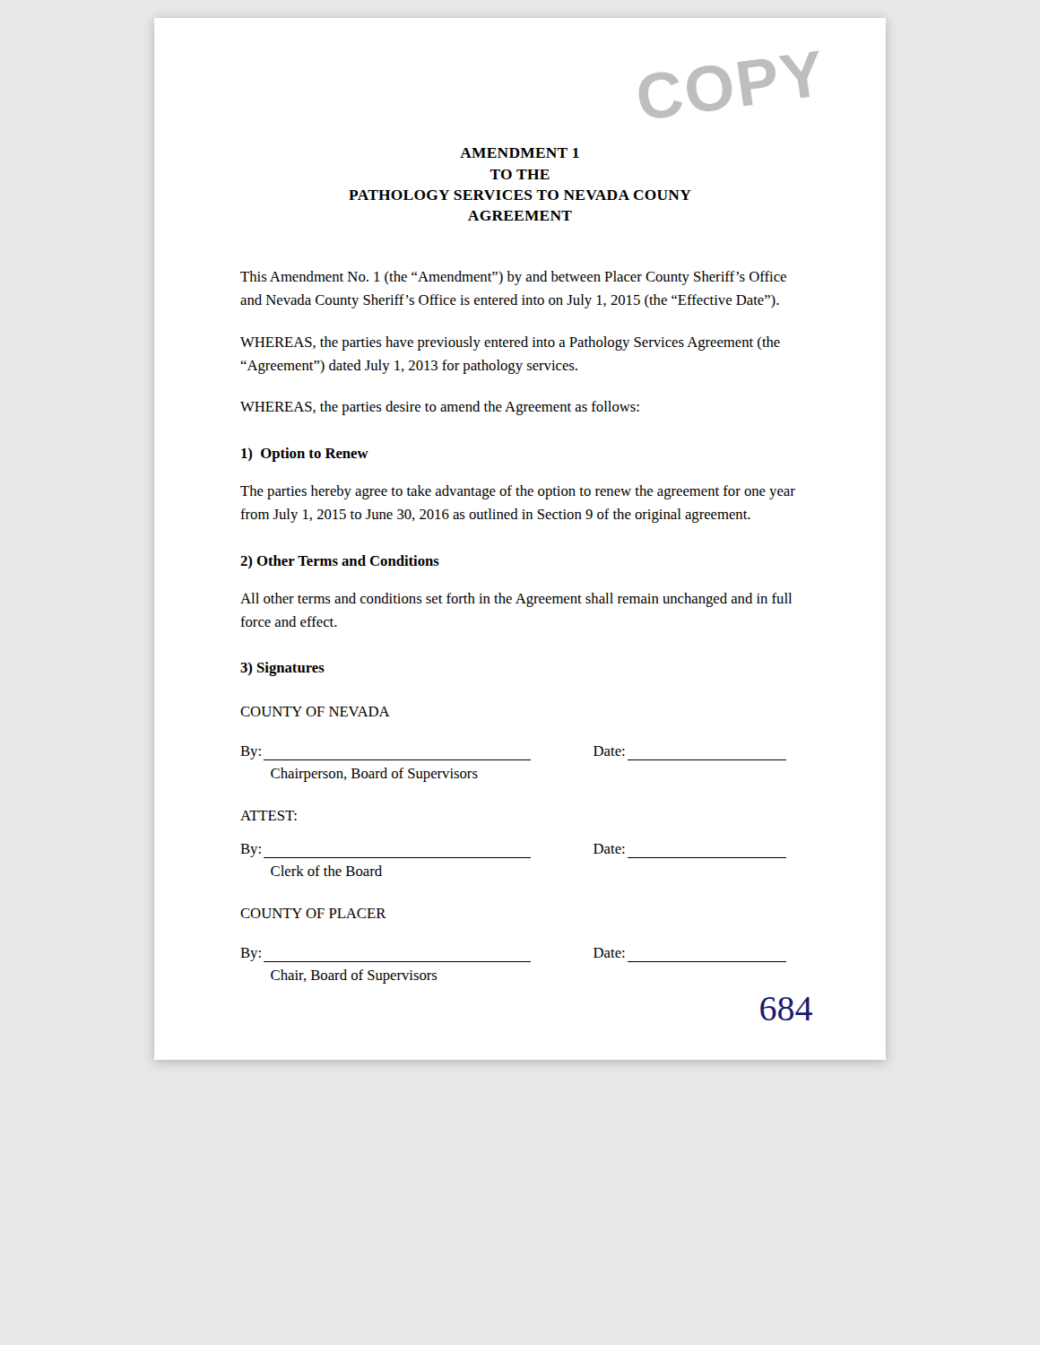COPY
AMENDMENT 1
TO THE
PATHOLOGY SERVICES TO NEVADA COUNY
AGREEMENT
This Amendment No. 1 (the “Amendment”) by and between Placer County Sheriff’s Office and Nevada County Sheriff’s Office is entered into on July 1, 2015 (the “Effective Date”).
WHEREAS, the parties have previously entered into a Pathology Services Agreement (the “Agreement”) dated July 1, 2013 for pathology services.
WHEREAS, the parties desire to amend the Agreement as follows:
1) Option to Renew
The parties hereby agree to take advantage of the option to renew the agreement for one year from July 1, 2015 to June 30, 2016 as outlined in Section 9 of the original agreement.
2) Other Terms and Conditions
All other terms and conditions set forth in the Agreement shall remain unchanged and in full force and effect.
3) Signatures
COUNTY OF NEVADA
By:
Date:
Chairperson, Board of Supervisors
ATTEST:
By:
Date:
Clerk of the Board
COUNTY OF PLACER
By:
Date:
Chair, Board of Supervisors
684